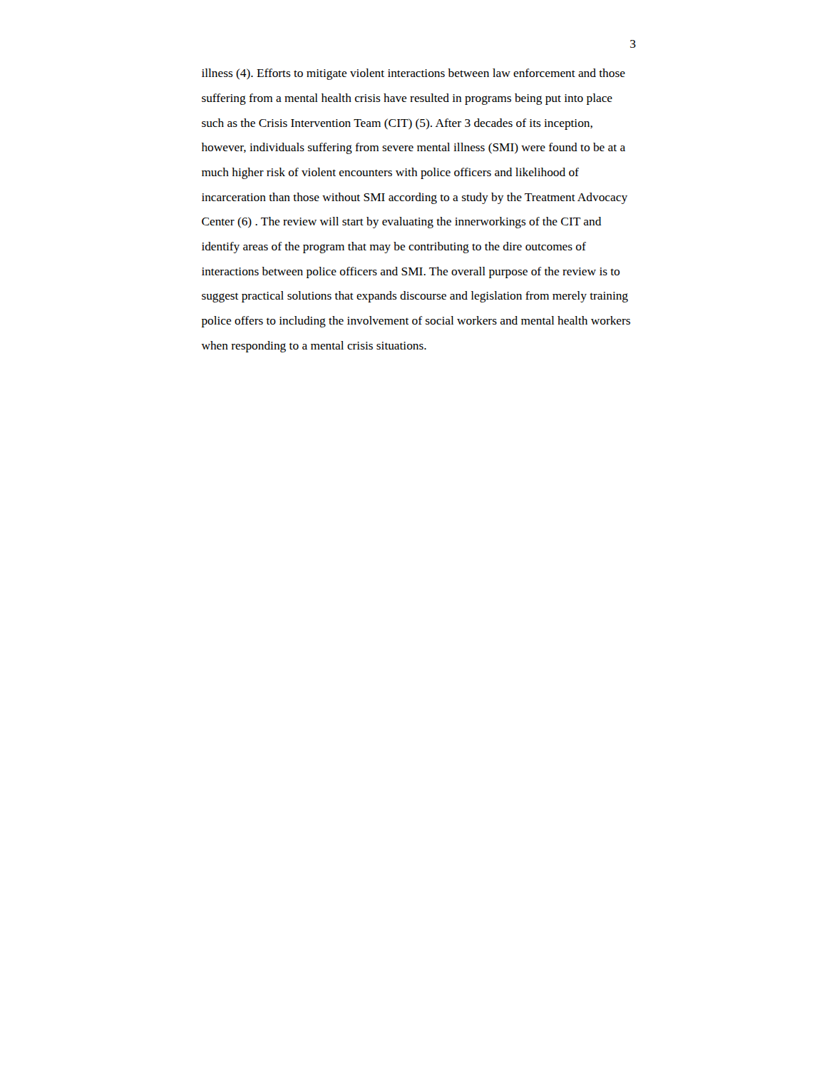3
illness (4). Efforts to mitigate violent interactions between law enforcement and those suffering from a mental health crisis have resulted in programs being put into place such as the Crisis Intervention Team (CIT) (5). After 3 decades of its inception, however, individuals suffering from severe mental illness (SMI) were found to be at a much higher risk of violent encounters with police officers and likelihood of incarceration than those without SMI according to a study by the Treatment Advocacy Center (6) . The review will start by evaluating the innerworkings of the CIT and identify areas of the program that may be contributing to the dire outcomes of interactions between police officers and SMI. The overall purpose of the review is to suggest practical solutions that expands discourse and legislation from merely training police offers to including the involvement of social workers and mental health workers when responding to a mental crisis situations.